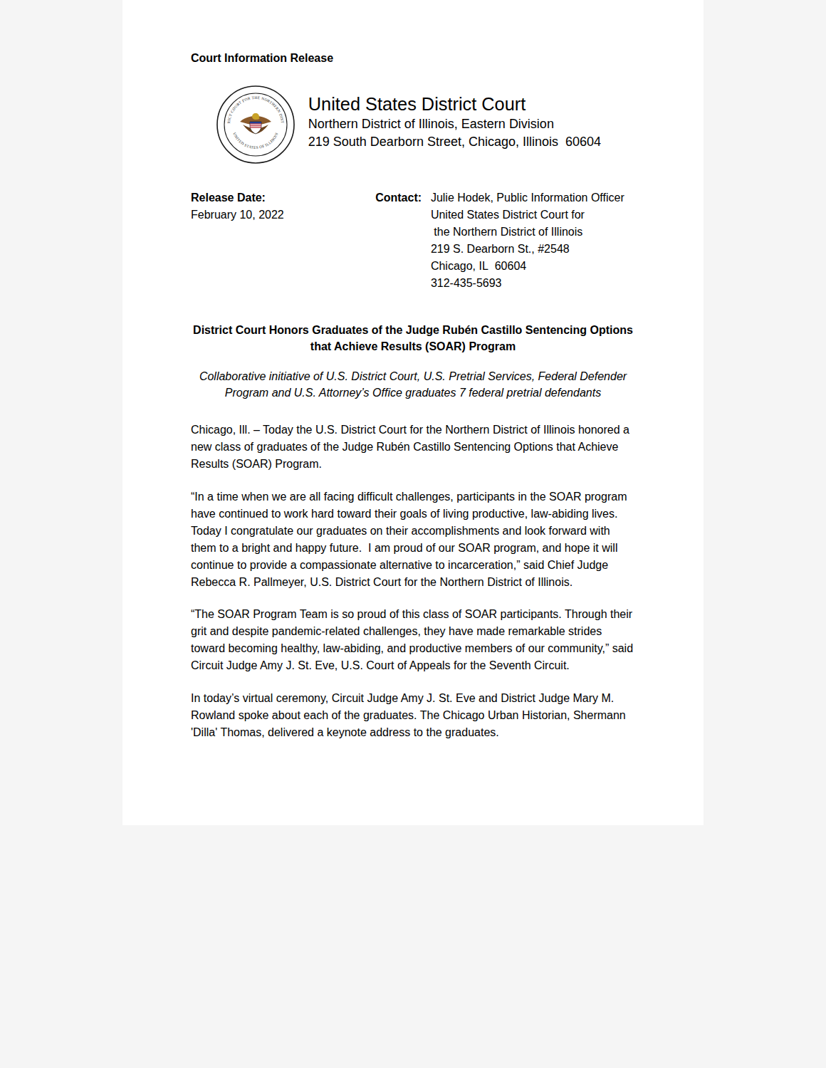Court Information Release
DISTRICT COURT FOR THE NORTHERN DISTRICT UNITED STATES OF ILLINOIS
United States District Court
Northern District of Illinois, Eastern Division
219 South Dearborn Street, Chicago, Illinois 60604
Release Date:
February 10, 2022
Contact:
Julie Hodek, Public Information Officer
United States District Court for
the Northern District of Illinois
219 S. Dearborn St., #2548
Chicago, IL 60604
312-435-5693
District Court Honors Graduates of the Judge Rubén Castillo Sentencing Options that Achieve Results (SOAR) Program
Collaborative initiative of U.S. District Court, U.S. Pretrial Services, Federal Defender Program and U.S. Attorney’s Office graduates 7 federal pretrial defendants
Chicago, Ill. – Today the U.S. District Court for the Northern District of Illinois honored a new class of graduates of the Judge Rubén Castillo Sentencing Options that Achieve Results (SOAR) Program.
“In a time when we are all facing difficult challenges, participants in the SOAR program have continued to work hard toward their goals of living productive, law-abiding lives. Today I congratulate our graduates on their accomplishments and look forward with them to a bright and happy future. I am proud of our SOAR program, and hope it will continue to provide a compassionate alternative to incarceration,” said Chief Judge Rebecca R. Pallmeyer, U.S. District Court for the Northern District of Illinois.
“The SOAR Program Team is so proud of this class of SOAR participants. Through their grit and despite pandemic-related challenges, they have made remarkable strides toward becoming healthy, law-abiding, and productive members of our community,” said Circuit Judge Amy J. St. Eve, U.S. Court of Appeals for the Seventh Circuit.
In today’s virtual ceremony, Circuit Judge Amy J. St. Eve and District Judge Mary M. Rowland spoke about each of the graduates. The Chicago Urban Historian, Shermann 'Dilla' Thomas, delivered a keynote address to the graduates.